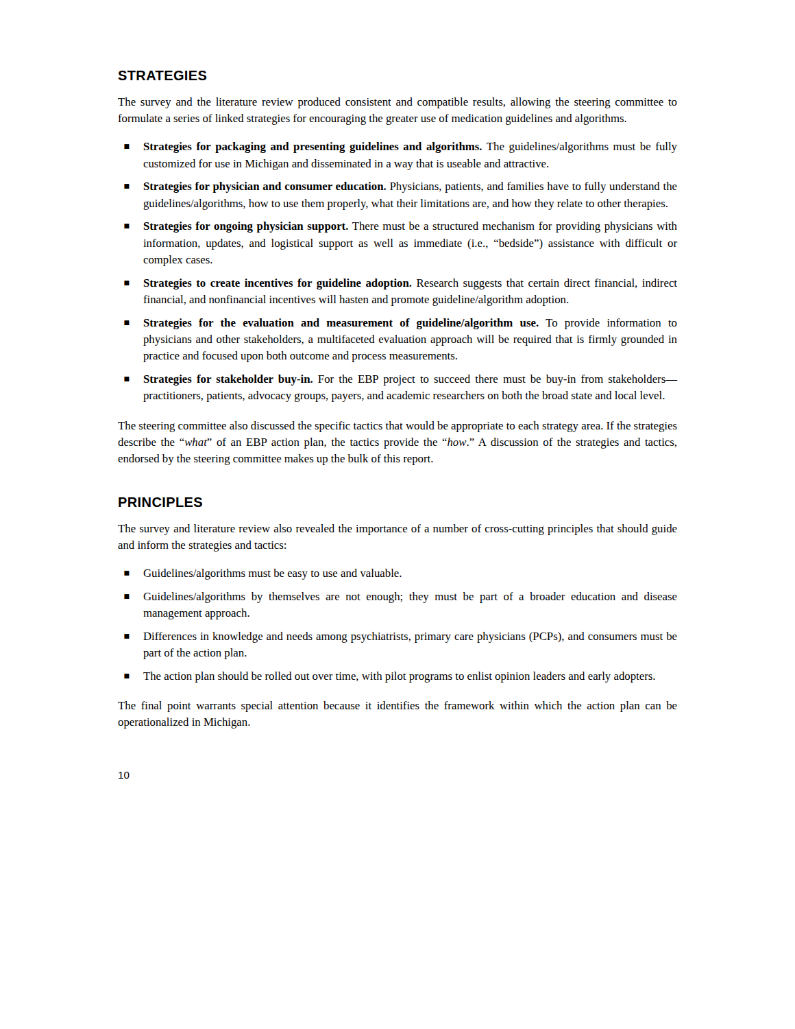STRATEGIES
The survey and the literature review produced consistent and compatible results, allowing the steering committee to formulate a series of linked strategies for encouraging the greater use of medication guidelines and algorithms.
Strategies for packaging and presenting guidelines and algorithms. The guidelines/algorithms must be fully customized for use in Michigan and disseminated in a way that is useable and attractive.
Strategies for physician and consumer education. Physicians, patients, and families have to fully understand the guidelines/algorithms, how to use them properly, what their limitations are, and how they relate to other therapies.
Strategies for ongoing physician support. There must be a structured mechanism for providing physicians with information, updates, and logistical support as well as immediate (i.e., “bedside”) assistance with difficult or complex cases.
Strategies to create incentives for guideline adoption. Research suggests that certain direct financial, indirect financial, and nonfinancial incentives will hasten and promote guideline/algorithm adoption.
Strategies for the evaluation and measurement of guideline/algorithm use. To provide information to physicians and other stakeholders, a multifaceted evaluation approach will be required that is firmly grounded in practice and focused upon both outcome and process measurements.
Strategies for stakeholder buy-in. For the EBP project to succeed there must be buy-in from stakeholders—practitioners, patients, advocacy groups, payers, and academic researchers on both the broad state and local level.
The steering committee also discussed the specific tactics that would be appropriate to each strategy area. If the strategies describe the “what” of an EBP action plan, the tactics provide the “how.” A discussion of the strategies and tactics, endorsed by the steering committee makes up the bulk of this report.
PRINCIPLES
The survey and literature review also revealed the importance of a number of cross-cutting principles that should guide and inform the strategies and tactics:
Guidelines/algorithms must be easy to use and valuable.
Guidelines/algorithms by themselves are not enough; they must be part of a broader education and disease management approach.
Differences in knowledge and needs among psychiatrists, primary care physicians (PCPs), and consumers must be part of the action plan.
The action plan should be rolled out over time, with pilot programs to enlist opinion leaders and early adopters.
The final point warrants special attention because it identifies the framework within which the action plan can be operationalized in Michigan.
10